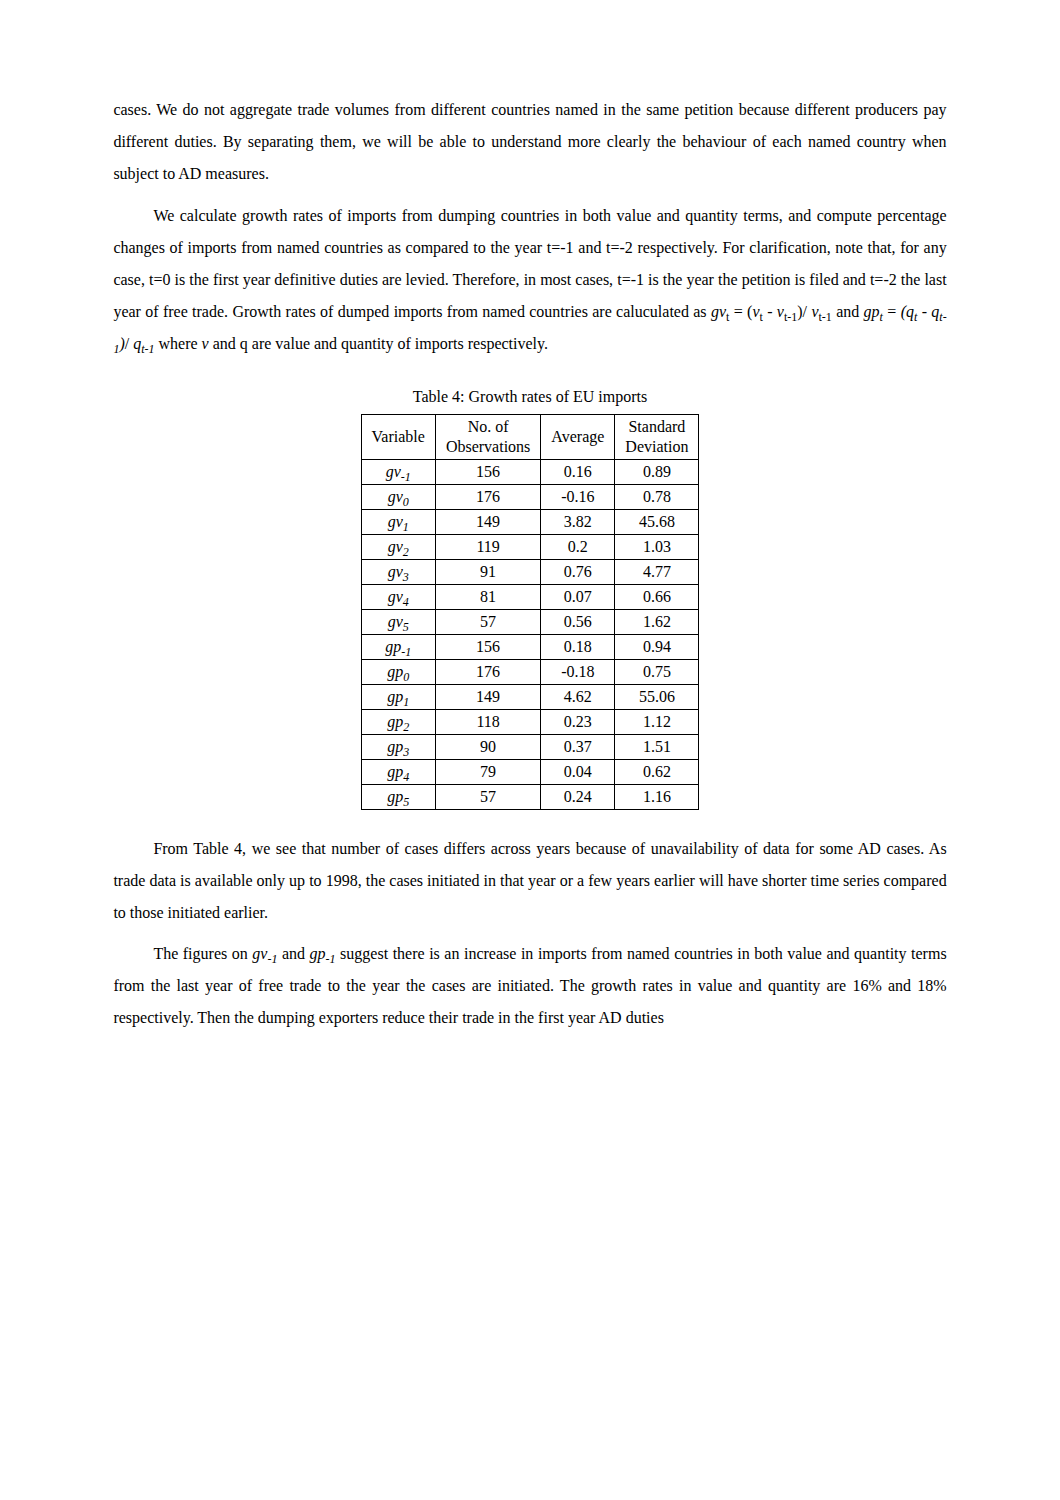cases. We do not aggregate trade volumes from different countries named in the same petition because different producers pay different duties. By separating them, we will be able to understand more clearly the behaviour of each named country when subject to AD measures.
We calculate growth rates of imports from dumping countries in both value and quantity terms, and compute percentage changes of imports from named countries as compared to the year t=-1 and t=-2 respectively. For clarification, note that, for any case, t=0 is the first year definitive duties are levied. Therefore, in most cases, t=-1 is the year the petition is filed and t=-2 the last year of free trade. Growth rates of dumped imports from named countries are caluculated as gvt = (vt - vt-1)/ vt-1 and gpt = (qt - qt-1)/ qt-1 where v and q are value and quantity of imports respectively.
Table 4: Growth rates of EU imports
| Variable | No. of Observations | Average | Standard Deviation |
| --- | --- | --- | --- |
| gv -1 | 156 | 0.16 | 0.89 |
| gv 0 | 176 | -0.16 | 0.78 |
| gv 1 | 149 | 3.82 | 45.68 |
| gv 2 | 119 | 0.2 | 1.03 |
| gv 3 | 91 | 0.76 | 4.77 |
| gv 4 | 81 | 0.07 | 0.66 |
| gv 5 | 57 | 0.56 | 1.62 |
| gp -1 | 156 | 0.18 | 0.94 |
| gp 0 | 176 | -0.18 | 0.75 |
| gp 1 | 149 | 4.62 | 55.06 |
| gp 2 | 118 | 0.23 | 1.12 |
| gp 3 | 90 | 0.37 | 1.51 |
| gp 4 | 79 | 0.04 | 0.62 |
| gp 5 | 57 | 0.24 | 1.16 |
From Table 4, we see that number of cases differs across years because of unavailability of data for some AD cases. As trade data is available only up to 1998, the cases initiated in that year or a few years earlier will have shorter time series compared to those initiated earlier.
The figures on gv-1 and gp-1 suggest there is an increase in imports from named countries in both value and quantity terms from the last year of free trade to the year the cases are initiated. The growth rates in value and quantity are 16% and 18% respectively. Then the dumping exporters reduce their trade in the first year AD duties